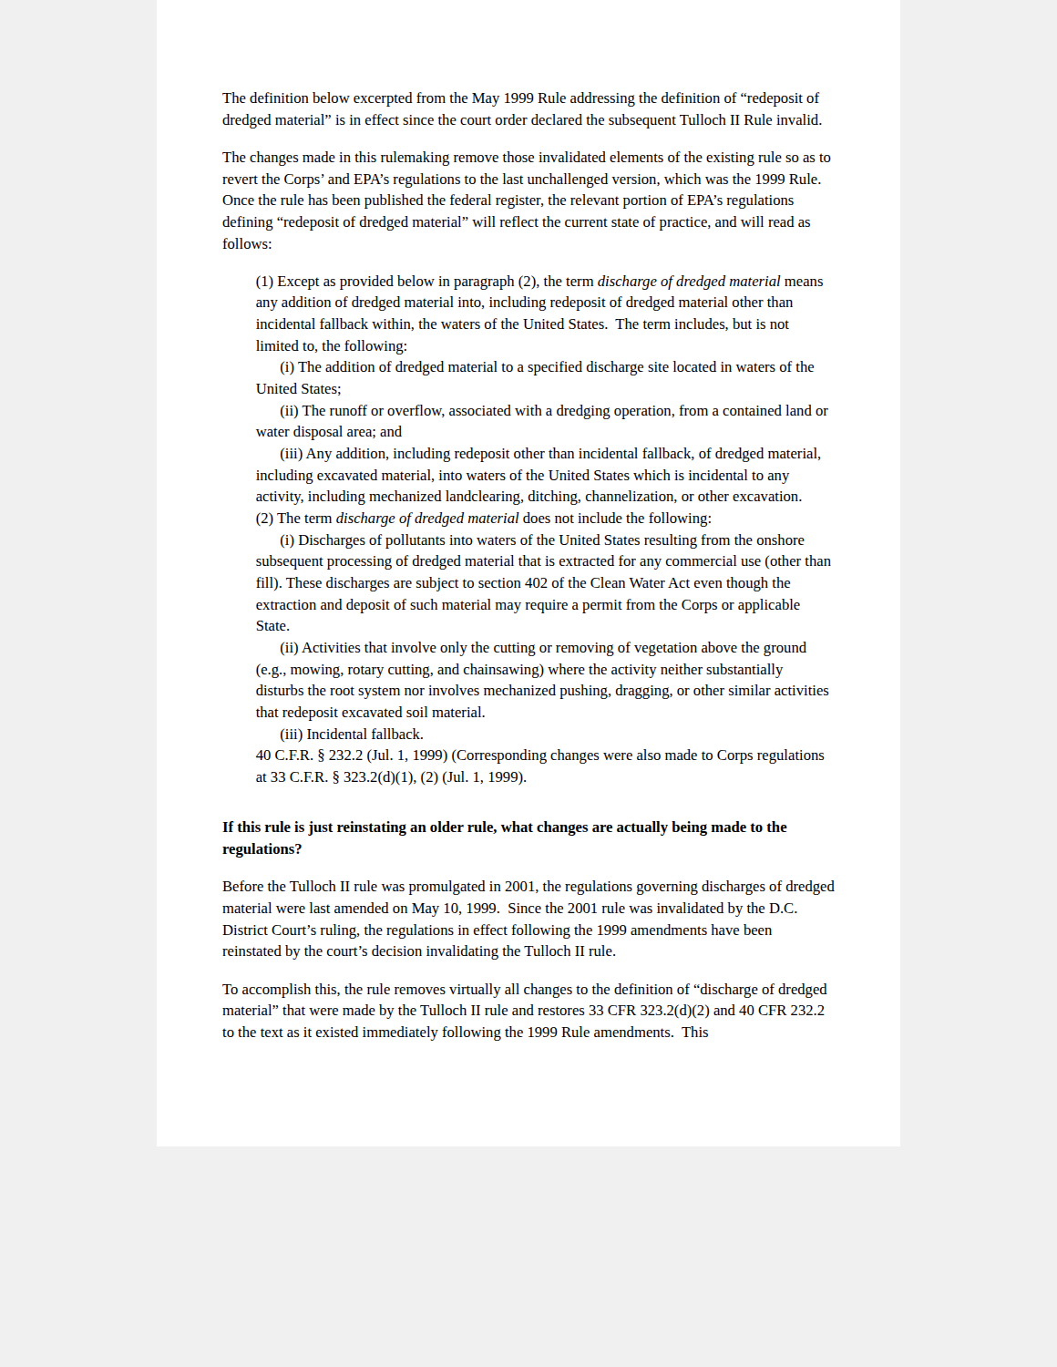The definition below excerpted from the May 1999 Rule addressing the definition of “redeposit of dredged material” is in effect since the court order declared the subsequent Tulloch II Rule invalid.
The changes made in this rulemaking remove those invalidated elements of the existing rule so as to revert the Corps’ and EPA’s regulations to the last unchallenged version, which was the 1999 Rule. Once the rule has been published the federal register, the relevant portion of EPA’s regulations defining “redeposit of dredged material” will reflect the current state of practice, and will read as follows:
(1) Except as provided below in paragraph (2), the term discharge of dredged material means any addition of dredged material into, including redeposit of dredged material other than incidental fallback within, the waters of the United States. The term includes, but is not limited to, the following:
(i) The addition of dredged material to a specified discharge site located in waters of the United States;
(ii) The runoff or overflow, associated with a dredging operation, from a contained land or water disposal area; and
(iii) Any addition, including redeposit other than incidental fallback, of dredged material, including excavated material, into waters of the United States which is incidental to any activity, including mechanized landclearing, ditching, channelization, or other excavation.
(2) The term discharge of dredged material does not include the following:
(i) Discharges of pollutants into waters of the United States resulting from the onshore subsequent processing of dredged material that is extracted for any commercial use (other than fill). These discharges are subject to section 402 of the Clean Water Act even though the extraction and deposit of such material may require a permit from the Corps or applicable State.
(ii) Activities that involve only the cutting or removing of vegetation above the ground (e.g., mowing, rotary cutting, and chainsawing) where the activity neither substantially disturbs the root system nor involves mechanized pushing, dragging, or other similar activities that redeposit excavated soil material.
(iii) Incidental fallback.
40 C.F.R. § 232.2 (Jul. 1, 1999) (Corresponding changes were also made to Corps regulations at 33 C.F.R. § 323.2(d)(1), (2) (Jul. 1, 1999).
If this rule is just reinstating an older rule, what changes are actually being made to the regulations?
Before the Tulloch II rule was promulgated in 2001, the regulations governing discharges of dredged material were last amended on May 10, 1999. Since the 2001 rule was invalidated by the D.C. District Court’s ruling, the regulations in effect following the 1999 amendments have been reinstated by the court’s decision invalidating the Tulloch II rule.
To accomplish this, the rule removes virtually all changes to the definition of “discharge of dredged material” that were made by the Tulloch II rule and restores 33 CFR 323.2(d)(2) and 40 CFR 232.2 to the text as it existed immediately following the 1999 Rule amendments. This